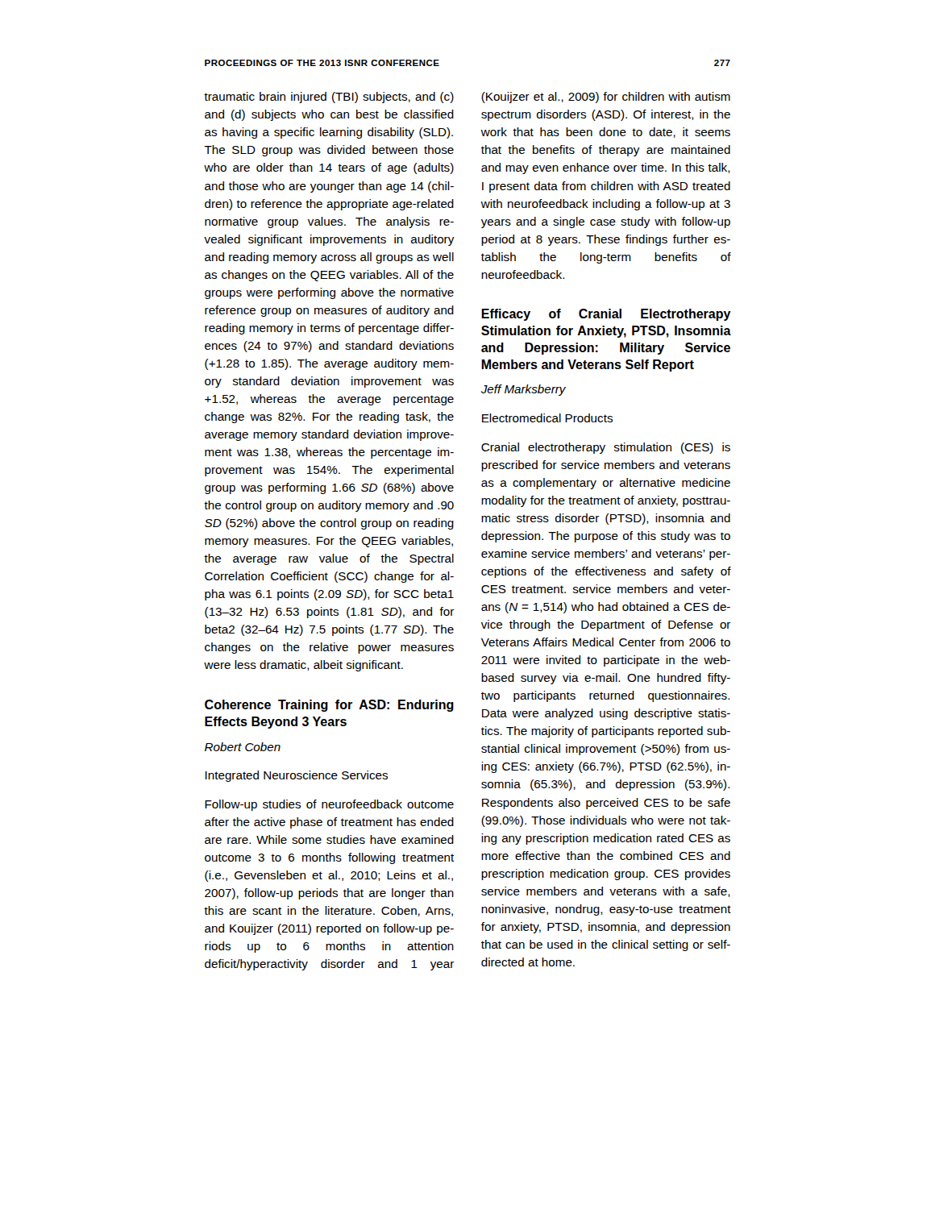Proceedings of the 2013 ISNR Conference 277
traumatic brain injured (TBI) subjects, and (c) and (d) subjects who can best be classified as having a specific learning disability (SLD). The SLD group was divided between those who are older than 14 tears of age (adults) and those who are younger than age 14 (children) to reference the appropriate age-related normative group values. The analysis revealed significant improvements in auditory and reading memory across all groups as well as changes on the QEEG variables. All of the groups were performing above the normative reference group on measures of auditory and reading memory in terms of percentage differences (24 to 97%) and standard deviations (+1.28 to 1.85). The average auditory memory standard deviation improvement was +1.52, whereas the average percentage change was 82%. For the reading task, the average memory standard deviation improvement was 1.38, whereas the percentage improvement was 154%. The experimental group was performing 1.66 SD (68%) above the control group on auditory memory and .90 SD (52%) above the control group on reading memory measures. For the QEEG variables, the average raw value of the Spectral Correlation Coefficient (SCC) change for alpha was 6.1 points (2.09 SD), for SCC beta1 (13–32 Hz) 6.53 points (1.81 SD), and for beta2 (32–64 Hz) 7.5 points (1.77 SD). The changes on the relative power measures were less dramatic, albeit significant.
Coherence Training for ASD: Enduring Effects Beyond 3 Years
Robert Coben
Integrated Neuroscience Services
Follow-up studies of neurofeedback outcome after the active phase of treatment has ended are rare. While some studies have examined outcome 3 to 6 months following treatment (i.e., Gevensleben et al., 2010; Leins et al., 2007), follow-up periods that are longer than this are scant in the literature. Coben, Arns, and Kouijzer (2011) reported on follow-up periods up to 6 months in attention deficit/hyperactivity disorder and 1 year (Kouijzer et al., 2009) for children with autism spectrum disorders (ASD). Of interest, in the work that has been done to date, it seems that the benefits of therapy are maintained and may even enhance over time. In this talk, I present data from children with ASD treated with neurofeedback including a follow-up at 3 years and a single case study with follow-up period at 8 years. These findings further establish the long-term benefits of neurofeedback.
Efficacy of Cranial Electrotherapy Stimulation for Anxiety, PTSD, Insomnia and Depression: Military Service Members and Veterans Self Report
Jeff Marksberry
Electromedical Products
Cranial electrotherapy stimulation (CES) is prescribed for service members and veterans as a complementary or alternative medicine modality for the treatment of anxiety, posttraumatic stress disorder (PTSD), insomnia and depression. The purpose of this study was to examine service members’ and veterans’ perceptions of the effectiveness and safety of CES treatment. service members and veterans (N = 1,514) who had obtained a CES device through the Department of Defense or Veterans Affairs Medical Center from 2006 to 2011 were invited to participate in the web-based survey via e-mail. One hundred fifty-two participants returned questionnaires. Data were analyzed using descriptive statistics. The majority of participants reported substantial clinical improvement (>50%) from using CES: anxiety (66.7%), PTSD (62.5%), insomnia (65.3%), and depression (53.9%). Respondents also perceived CES to be safe (99.0%). Those individuals who were not taking any prescription medication rated CES as more effective than the combined CES and prescription medication group. CES provides service members and veterans with a safe, noninvasive, nondrug, easy-to-use treatment for anxiety, PTSD, insomnia, and depression that can be used in the clinical setting or self-directed at home.